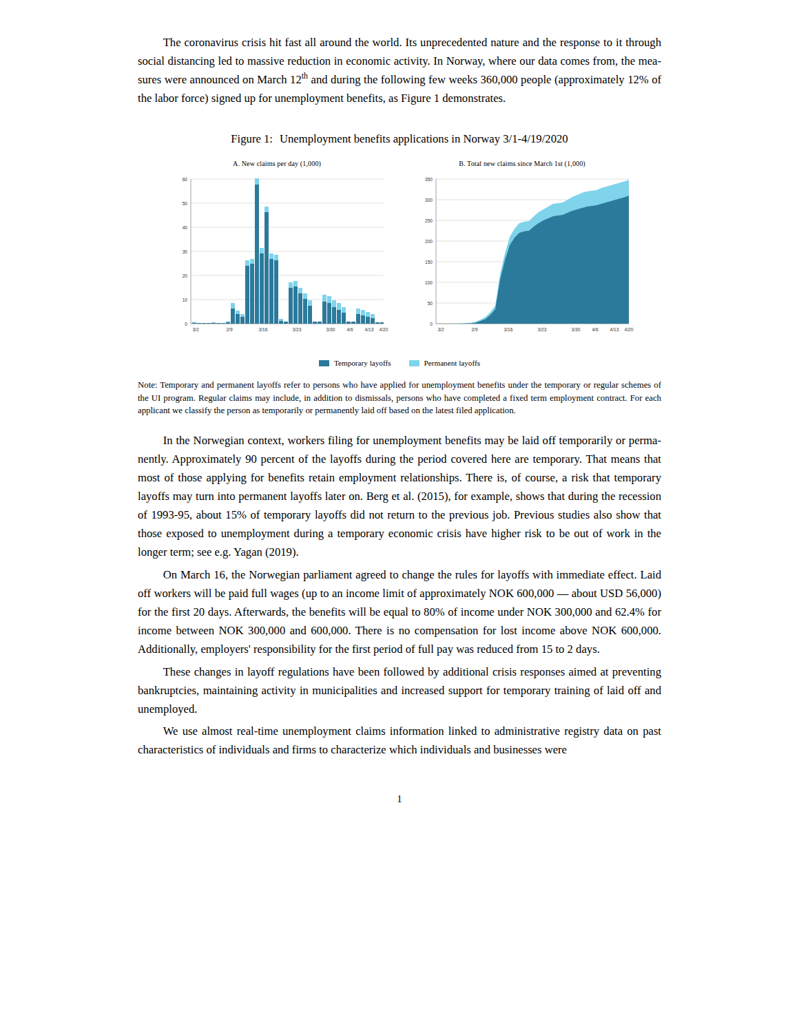The coronavirus crisis hit fast all around the world. Its unprecedented nature and the response to it through social distancing led to massive reduction in economic activity. In Norway, where our data comes from, the measures were announced on March 12th and during the following few weeks 360,000 people (approximately 12% of the labor force) signed up for unemployment benefits, as Figure 1 demonstrates.
Figure 1: Unemployment benefits applications in Norway 3/1-4/19/2020
A. New claims per day (1,000)
0 10 20 30 40 50 60 3/2 2/9 3/16 3/23 3/30 4/6 4/13 4/20
B. Total new claims since March 1st (1,000)
0 50 100 150 200 250 300 350 3/2 2/9 3/16 3/23 3/30 4/6 4/13 4/20
Temporary layoffs Permanent layoffs
Note: Temporary and permanent layoffs refer to persons who have applied for unemployment benefits under the temporary or regular schemes of the UI program. Regular claims may include, in addition to dismissals, persons who have completed a fixed term employment contract. For each applicant we classify the person as temporarily or permanently laid off based on the latest filed application.
In the Norwegian context, workers filing for unemployment benefits may be laid off temporarily or permanently. Approximately 90 percent of the layoffs during the period covered here are temporary. That means that most of those applying for benefits retain employment relationships. There is, of course, a risk that temporary layoffs may turn into permanent layoffs later on. Berg et al. (2015), for example, shows that during the recession of 1993-95, about 15% of temporary layoffs did not return to the previous job. Previous studies also show that those exposed to unemployment during a temporary economic crisis have higher risk to be out of work in the longer term; see e.g. Yagan (2019).
On March 16, the Norwegian parliament agreed to change the rules for layoffs with immediate effect. Laid off workers will be paid full wages (up to an income limit of approximately NOK 600,000 — about USD 56,000) for the first 20 days. Afterwards, the benefits will be equal to 80% of income under NOK 300,000 and 62.4% for income between NOK 300,000 and 600,000. There is no compensation for lost income above NOK 600,000. Additionally, employers' responsibility for the first period of full pay was reduced from 15 to 2 days.
These changes in layoff regulations have been followed by additional crisis responses aimed at preventing bankruptcies, maintaining activity in municipalities and increased support for temporary training of laid off and unemployed.
We use almost real-time unemployment claims information linked to administrative registry data on past characteristics of individuals and firms to characterize which individuals and businesses were
1